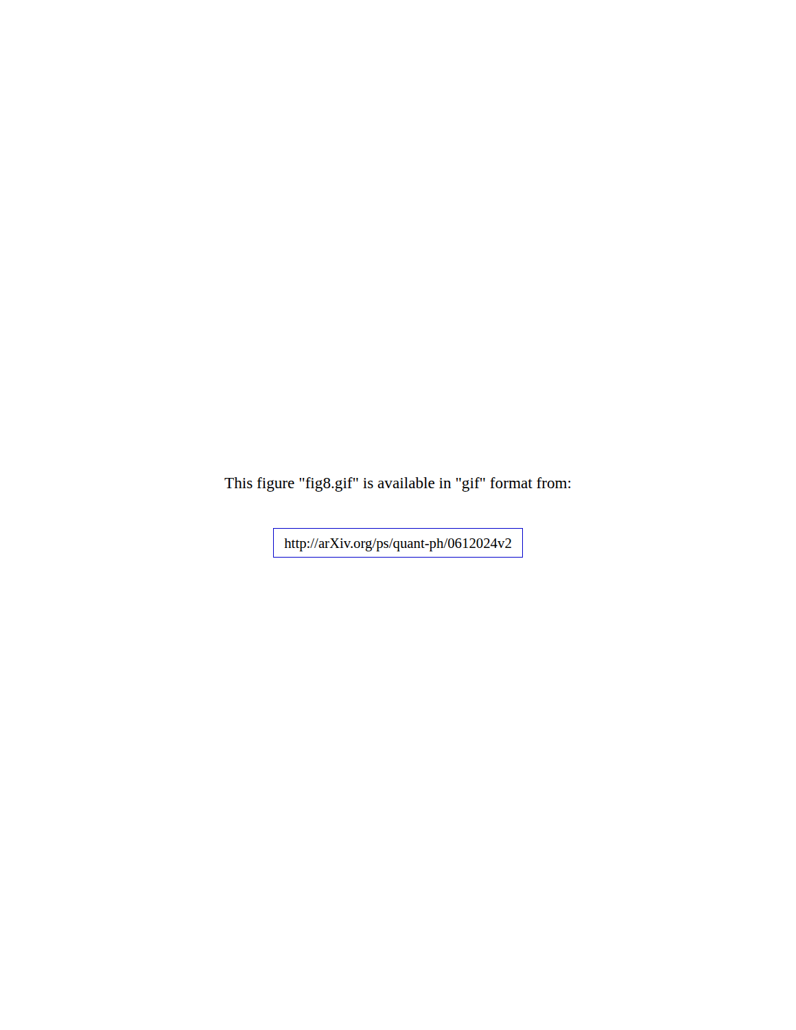This figure "fig8.gif" is available in "gif" format from:
http://arXiv.org/ps/quant-ph/0612024v2